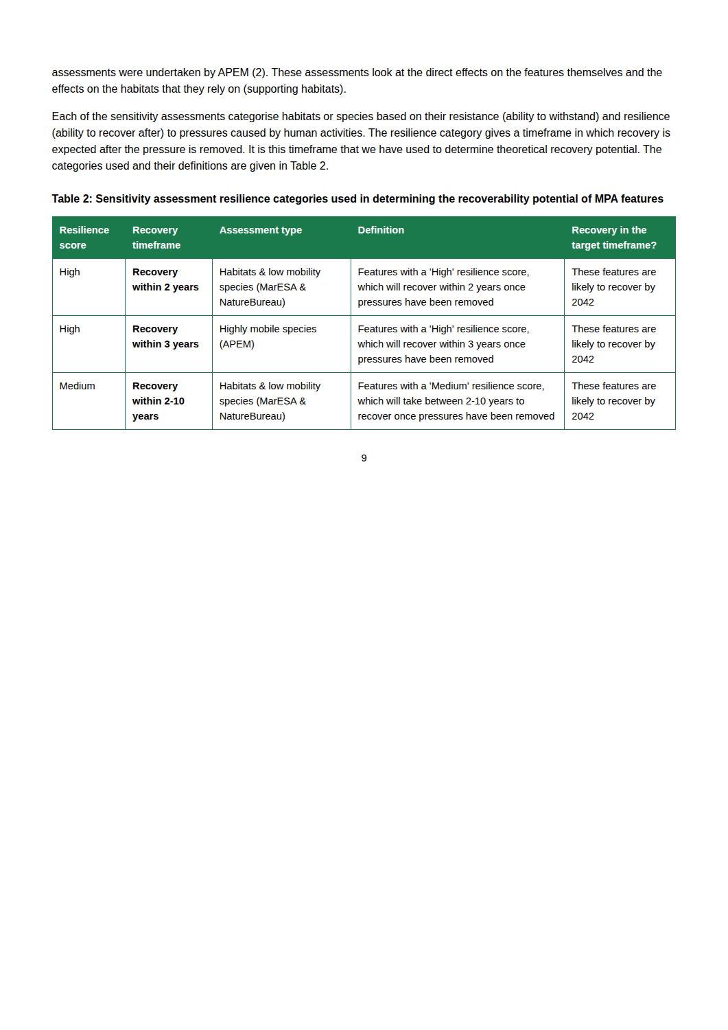assessments were undertaken by APEM (2). These assessments look at the direct effects on the features themselves and the effects on the habitats that they rely on (supporting habitats).
Each of the sensitivity assessments categorise habitats or species based on their resistance (ability to withstand) and resilience (ability to recover after) to pressures caused by human activities. The resilience category gives a timeframe in which recovery is expected after the pressure is removed. It is this timeframe that we have used to determine theoretical recovery potential. The categories used and their definitions are given in Table 2.
Table 2: Sensitivity assessment resilience categories used in determining the recoverability potential of MPA features
| Resilience score | Recovery timeframe | Assessment type | Definition | Recovery in the target timeframe? |
| --- | --- | --- | --- | --- |
| High | Recovery within 2 years | Habitats & low mobility species (MarESA & NatureBureau) | Features with a 'High' resilience score, which will recover within 2 years once pressures have been removed | These features are likely to recover by 2042 |
| High | Recovery within 3 years | Highly mobile species (APEM) | Features with a 'High' resilience score, which will recover within 3 years once pressures have been removed | These features are likely to recover by 2042 |
| Medium | Recovery within 2-10 years | Habitats & low mobility species (MarESA & NatureBureau) | Features with a 'Medium' resilience score, which will take between 2-10 years to recover once pressures have been removed | These features are likely to recover by 2042 |
9